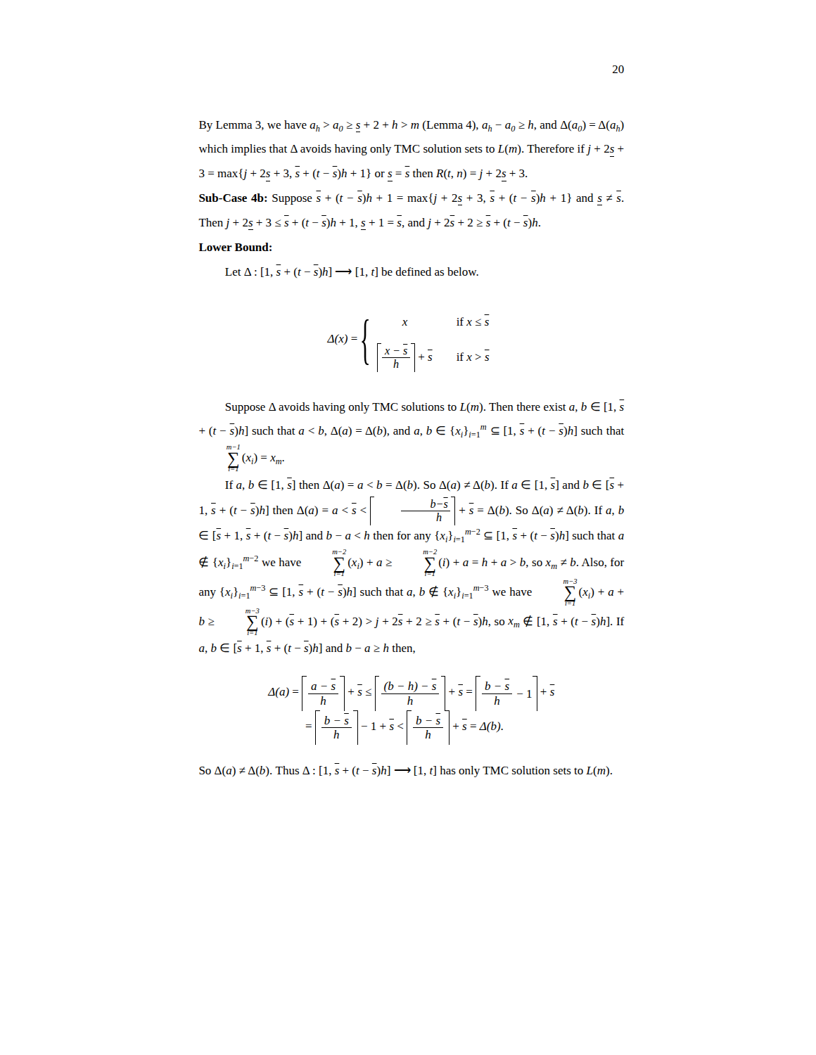20
By Lemma 3, we have ah > a0 ≥ s + 2 + h > m (Lemma 4), ah − a0 ≥ h, and Δ(a0) = Δ(ah) which implies that Δ avoids having only TMC solution sets to L(m). Therefore if j + 2s + 3 = max{j + 2s + 3, s + (t − s)h + 1} or s = s then R(t, n) = j + 2s + 3.
Sub-Case 4b: Suppose s + (t − s)h + 1 = max{j + 2s + 3, s + (t − s)h + 1} and s ≠ s. Then j + 2s + 3 ≤ s + (t − s)h + 1, s + 1 = s, and j + 2s + 2 ≥ s + (t − s)h.
Lower Bound:
Let Δ : [1, s + (t − s)h] ⟶ [1, t] be defined as below.
Δ(x) = {
| x | if x ≤ s |
| x − s h + s | if x > s |
Suppose Δ avoids having only TMC solutions to L(m). Then there exist a, b ∈ [1, s + (t − s)h] such that a < b, Δ(a) = Δ(b), and a, b ∈ {xi}i=1m ⊆ [1, s + (t − s)h] such that m−1∑i=1(xi) = xm.
If a, b ∈ [1, s] then Δ(a) = a < b = Δ(b). So Δ(a) ≠ Δ(b). If a ∈ [1, s] and b ∈ [s + 1, s + (t − s)h] then Δ(a) = a < s < b−s h + s = Δ(b). So Δ(a) ≠ Δ(b). If a, b ∈ [s + 1, s + (t − s)h] and b − a < h then for any {xi}i=1m−2 ⊆ [1, s + (t − s)h] such that a ∉ {xi}i=1m−2 we have m−2∑i=1(xi) + a ≥ m−2∑i=1(i) + a = h + a > b, so xm ≠ b. Also, for any {xi}i=1m−3 ⊆ [1, s + (t − s)h] such that a, b ∉ {xi}i=1m−3 we have m−3∑i=1(xi) + a + b ≥ m−3∑i=1(i) + (s + 1) + (s + 2) > j + 2s + 2 ≥ s + (t − s)h, so xm ∉ [1, s + (t − s)h]. If a, b ∈ [s + 1, s + (t − s)h] and b − a ≥ h then,
Δ(a) = a − s h + s ≤ (b − h) − s h + s = b − s h − 1 + s = b − s h − 1 + s < b − s h + s = Δ(b).
So Δ(a) ≠ Δ(b). Thus Δ : [1, s + (t − s)h] ⟶ [1, t] has only TMC solution sets to L(m).